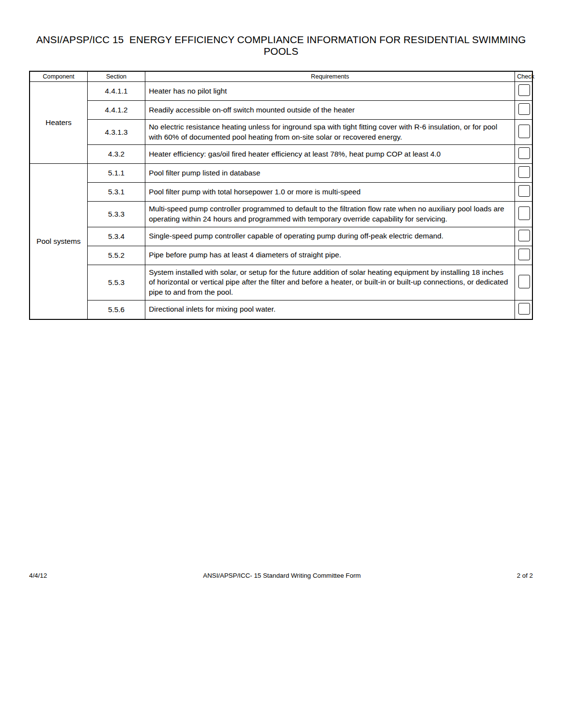ANSI/APSP/ICC 15 ENERGY EFFICIENCY COMPLIANCE INFORMATION FOR RESIDENTIAL SWIMMING POOLS
| Component | Section | Requirements | Check |
| --- | --- | --- | --- |
| Heaters | 4.4.1.1 | Heater has no pilot light | |
| 4.4.1.2 | Readily accessible on-off switch mounted outside of the heater | |
| 4.3.1.3 | No electric resistance heating unless for inground spa with tight fitting cover with R-6 insulation, or for pool with 60% of documented pool heating from on-site solar or recovered energy. | |
| 4.3.2 | Heater efficiency: gas/oil fired heater efficiency at least 78%, heat pump COP at least 4.0 | |
| Pool systems | 5.1.1 | Pool filter pump listed in database | |
| 5.3.1 | Pool filter pump with total horsepower 1.0 or more is multi-speed | |
| 5.3.3 | Multi-speed pump controller programmed to default to the filtration flow rate when no auxiliary pool loads are operating within 24 hours and programmed with temporary override capability for servicing. | |
| 5.3.4 | Single-speed pump controller capable of operating pump during off-peak electric demand. | |
| 5.5.2 | Pipe before pump has at least 4 diameters of straight pipe. | |
| 5.5.3 | System installed with solar, or setup for the future addition of solar heating equipment by installing 18 inches of horizontal or vertical pipe after the filter and before a heater, or built-in or built-up connections, or dedicated pipe to and from the pool. | |
| 5.5.6 | Directional inlets for mixing pool water. | |
4/4/12 ANSI/APSP/ICC- 15 Standard Writing Committee Form 2 of 2